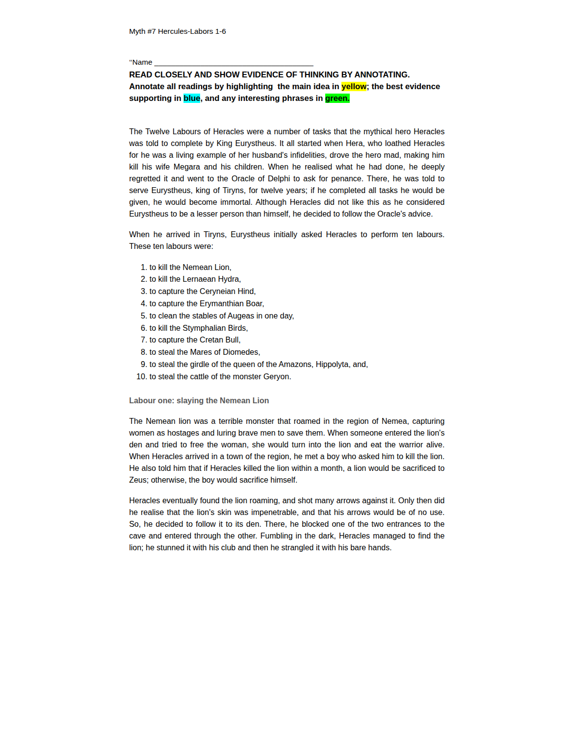Myth #7 Hercules-Labors 1-6
‘‘Name ______________________________________
READ CLOSELY AND SHOW EVIDENCE OF THINKING BY ANNOTATING. Annotate all readings by highlighting the main idea in yellow; the best evidence supporting in blue, and any interesting phrases in green.
The Twelve Labours of Heracles were a number of tasks that the mythical hero Heracles was told to complete by King Eurystheus. It all started when Hera, who loathed Heracles for he was a living example of her husband's infidelities, drove the hero mad, making him kill his wife Megara and his children. When he realised what he had done, he deeply regretted it and went to the Oracle of Delphi to ask for penance. There, he was told to serve Eurystheus, king of Tiryns, for twelve years; if he completed all tasks he would be given, he would become immortal. Although Heracles did not like this as he considered Eurystheus to be a lesser person than himself, he decided to follow the Oracle's advice.
When he arrived in Tiryns, Eurystheus initially asked Heracles to perform ten labours. These ten labours were:
to kill the Nemean Lion,
to kill the Lernaean Hydra,
to capture the Ceryneian Hind,
to capture the Erymanthian Boar,
to clean the stables of Augeas in one day,
to kill the Stymphalian Birds,
to capture the Cretan Bull,
to steal the Mares of Diomedes,
to steal the girdle of the queen of the Amazons, Hippolyta, and,
to steal the cattle of the monster Geryon.
Labour one: slaying the Nemean Lion
The Nemean lion was a terrible monster that roamed in the region of Nemea, capturing women as hostages and luring brave men to save them. When someone entered the lion's den and tried to free the woman, she would turn into the lion and eat the warrior alive. When Heracles arrived in a town of the region, he met a boy who asked him to kill the lion. He also told him that if Heracles killed the lion within a month, a lion would be sacrificed to Zeus; otherwise, the boy would sacrifice himself.
Heracles eventually found the lion roaming, and shot many arrows against it. Only then did he realise that the lion's skin was impenetrable, and that his arrows would be of no use. So, he decided to follow it to its den. There, he blocked one of the two entrances to the cave and entered through the other. Fumbling in the dark, Heracles managed to find the lion; he stunned it with his club and then he strangled it with his bare hands.